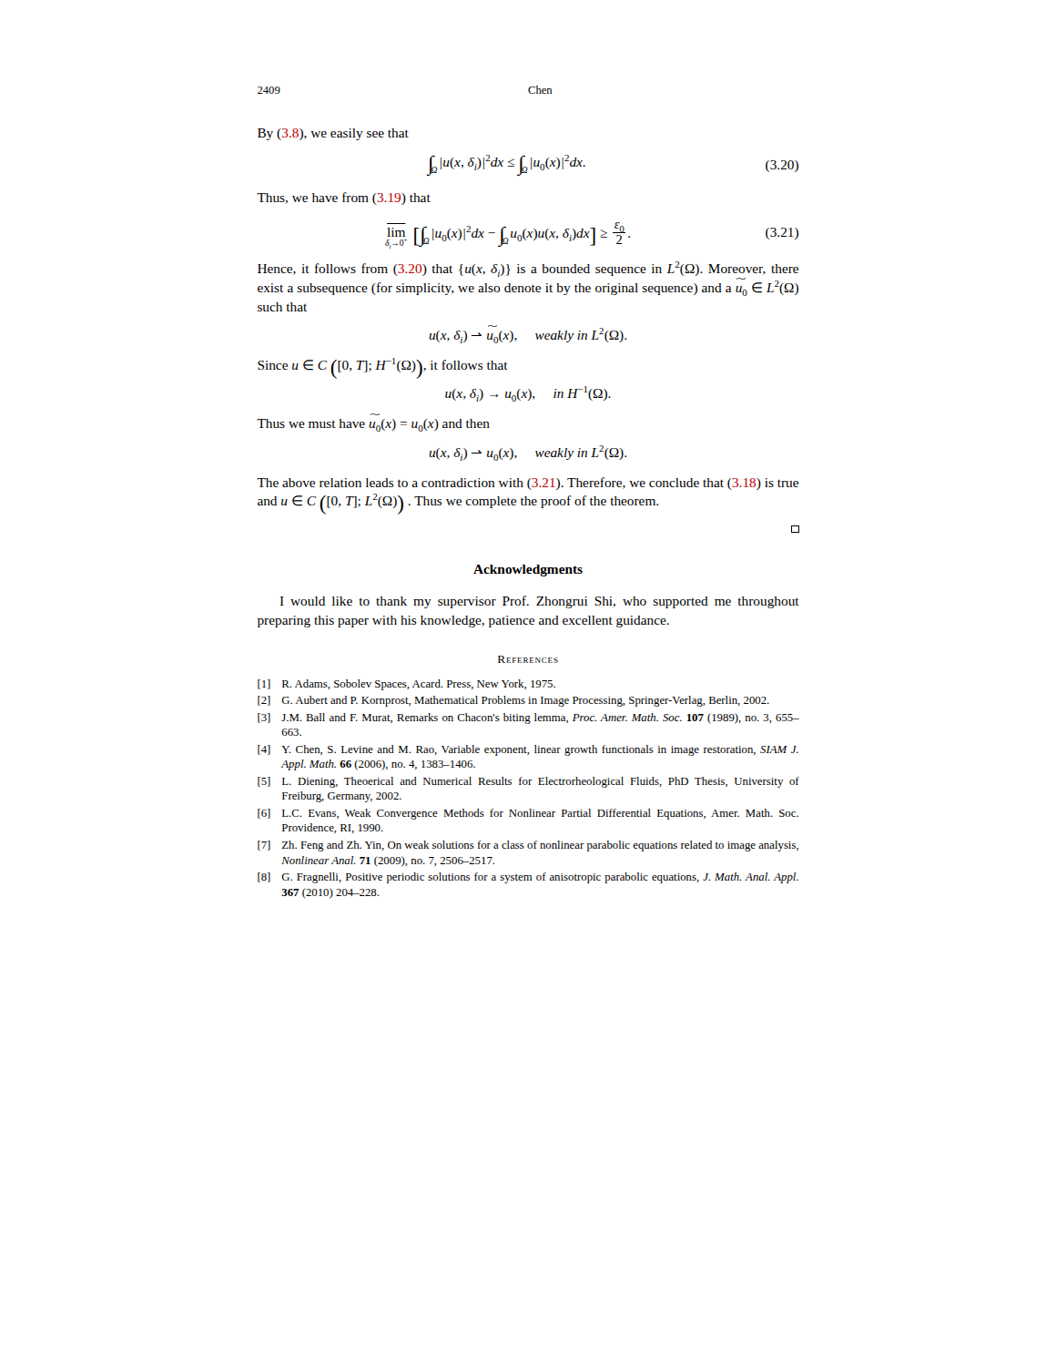2409
Chen
By (3.8), we easily see that
∫Ω|u(x, δi)|2dx ≤ ∫Ω|u0(x)|2dx.
(3.20)
Thus, we have from (3.19) that
lim δi→0+ [∫Ω|u0(x)|2dx − ∫Ωu0(x)u(x, δi)dx] ≥ ε02.
(3.21)
Hence, it follows from (3.20) that {u(x, δi)} is a bounded sequence in L2(Ω). Moreover, there exist a subsequence (for simplicity, we also denote it by the original sequence) and a u0 ∈ L2(Ω) such that
u(x, δi) ⇀ u0(x), weakly in L2(Ω).
Since u ∈ C ([0, T]; H−1(Ω)), it follows that
u(x, δi) → u0(x), in H−1(Ω).
Thus we must have u0(x) = u0(x) and then
u(x, δi) ⇀ u0(x), weakly in L2(Ω).
The above relation leads to a contradiction with (3.21). Therefore, we conclude that (3.18) is true and u ∈ C ([0, T]; L2(Ω)) . Thus we complete the proof of the theorem.
Acknowledgments
I would like to thank my supervisor Prof. Zhongrui Shi, who supported me throughout preparing this paper with his knowledge, patience and excellent guidance.
References
[1] R. Adams, Sobolev Spaces, Acard. Press, New York, 1975.
[2] G. Aubert and P. Kornprost, Mathematical Problems in Image Processing, Springer-Verlag, Berlin, 2002.
[3] J.M. Ball and F. Murat, Remarks on Chacon's biting lemma, Proc. Amer. Math. Soc. 107 (1989), no. 3, 655–663.
[4] Y. Chen, S. Levine and M. Rao, Variable exponent, linear growth functionals in image restoration, SIAM J. Appl. Math. 66 (2006), no. 4, 1383–1406.
[5] L. Diening, Theoerical and Numerical Results for Electrorheological Fluids, PhD Thesis, University of Freiburg, Germany, 2002.
[6] L.C. Evans, Weak Convergence Methods for Nonlinear Partial Differential Equations, Amer. Math. Soc. Providence, RI, 1990.
[7] Zh. Feng and Zh. Yin, On weak solutions for a class of nonlinear parabolic equations related to image analysis, Nonlinear Anal. 71 (2009), no. 7, 2506–2517.
[8] G. Fragnelli, Positive periodic solutions for a system of anisotropic parabolic equations, J. Math. Anal. Appl. 367 (2010) 204–228.